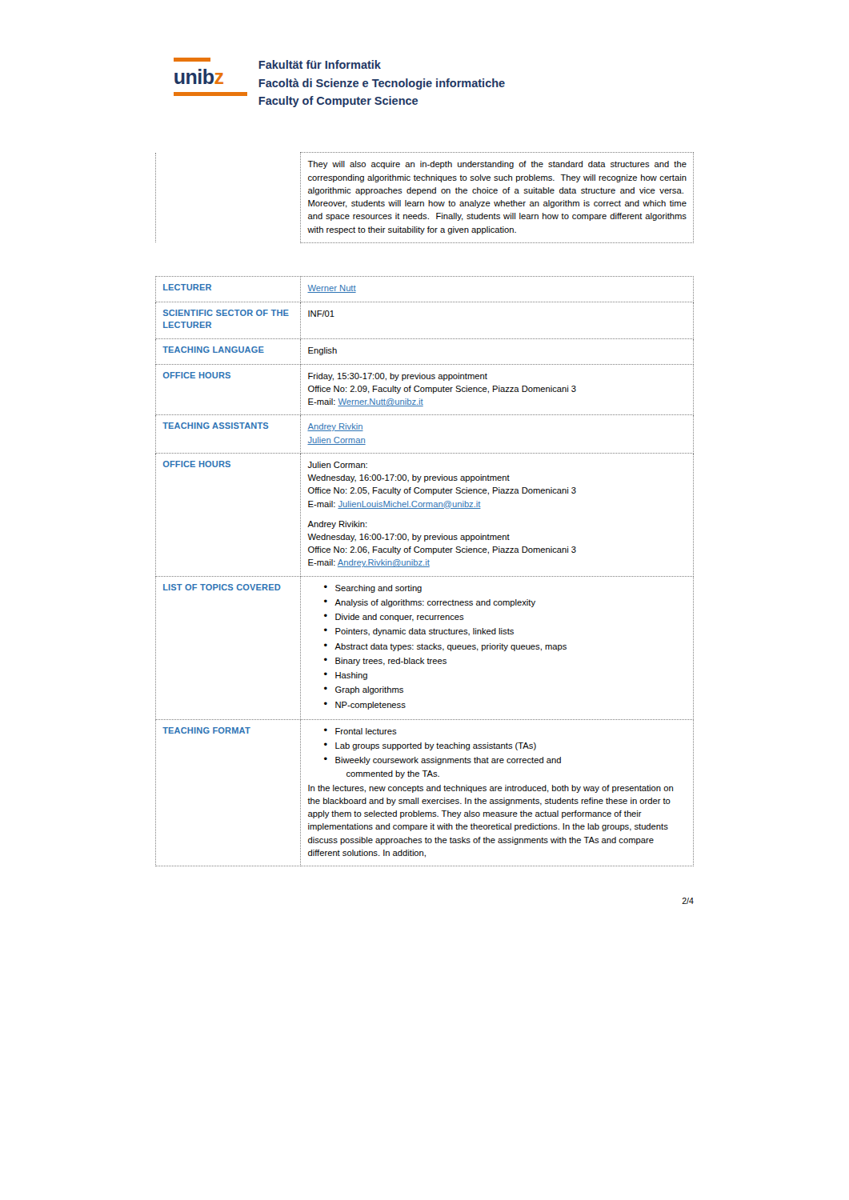unibz
Fakultät für Informatik
Facoltà di Scienze e Tecnologie informatiche
Faculty of Computer Science
| | They will also acquire an in-depth understanding of the standard data structures and the corresponding algorithmic techniques to solve such problems. They will recognize how certain algorithmic approaches depend on the choice of a suitable data structure and vice versa. Moreover, students will learn how to analyze whether an algorithm is correct and which time and space resources it needs. Finally, students will learn how to compare different algorithms with respect to their suitability for a given application. |
| Lecturer | Werner Nutt |
| Scientific sector of the lecturer | INF/01 |
| Teaching language | English |
| Office hours | Friday, 15:30-17:00, by previous appointment Office No: 2.09, Faculty of Computer Science, Piazza Domenicani 3 E-mail: Werner.Nutt@unibz.it |
| Teaching assistants | Andrey Rivkin Julien Corman |
| Office hours | Julien Corman: Wednesday, 16:00-17:00, by previous appointment Office No: 2.05, Faculty of Computer Science, Piazza Domenicani 3 E-mail: JulienLouisMichel.Corman@unibz.it Andrey Rivikin: Wednesday, 16:00-17:00, by previous appointment Office No: 2.06, Faculty of Computer Science, Piazza Domenicani 3 E-mail: Andrey.Rivkin@unibz.it |
| List of topics covered | Searching and sorting Analysis of algorithms: correctness and complexity Divide and conquer, recurrences Pointers, dynamic data structures, linked lists Abstract data types: stacks, queues, priority queues, maps Binary trees, red-black trees Hashing Graph algorithms NP-completeness |
| Teaching format | Frontal lectures Lab groups supported by teaching assistants (TAs) Biweekly coursework assignments that are corrected and commented by the TAs. In the lectures, new concepts and techniques are introduced, both by way of presentation on the blackboard and by small exercises. In the assignments, students refine these in order to apply them to selected problems. They also measure the actual performance of their implementations and compare it with the theoretical predictions. In the lab groups, students discuss possible approaches to the tasks of the assignments with the TAs and compare different solutions. In addition, |
2/4